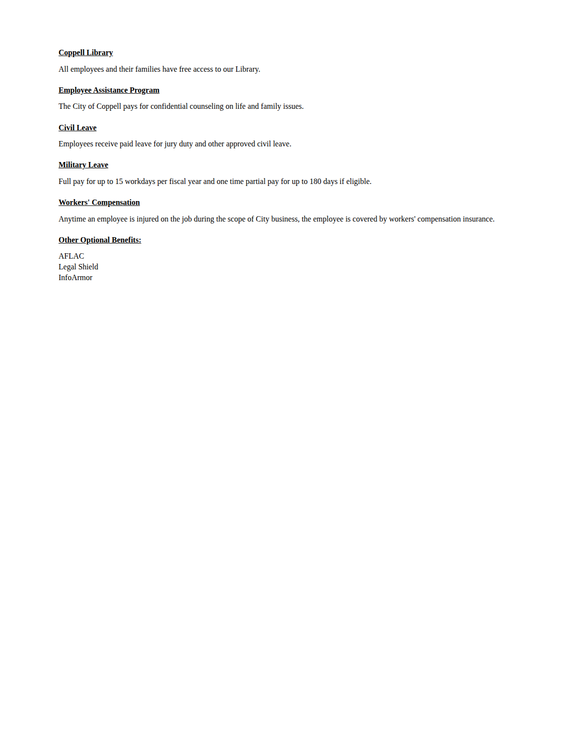Coppell Library
All employees and their families have free access to our Library.
Employee Assistance Program
The City of Coppell pays for confidential counseling on life and family issues.
Civil Leave
Employees receive paid leave for jury duty and other approved civil leave.
Military Leave
Full pay for up to 15 workdays per fiscal year and one time partial pay for up to 180 days if eligible.
Workers' Compensation
Anytime an employee is injured on the job during the scope of City business, the employee is covered by workers' compensation insurance.
Other Optional Benefits:
AFLAC
Legal Shield
InfoArmor